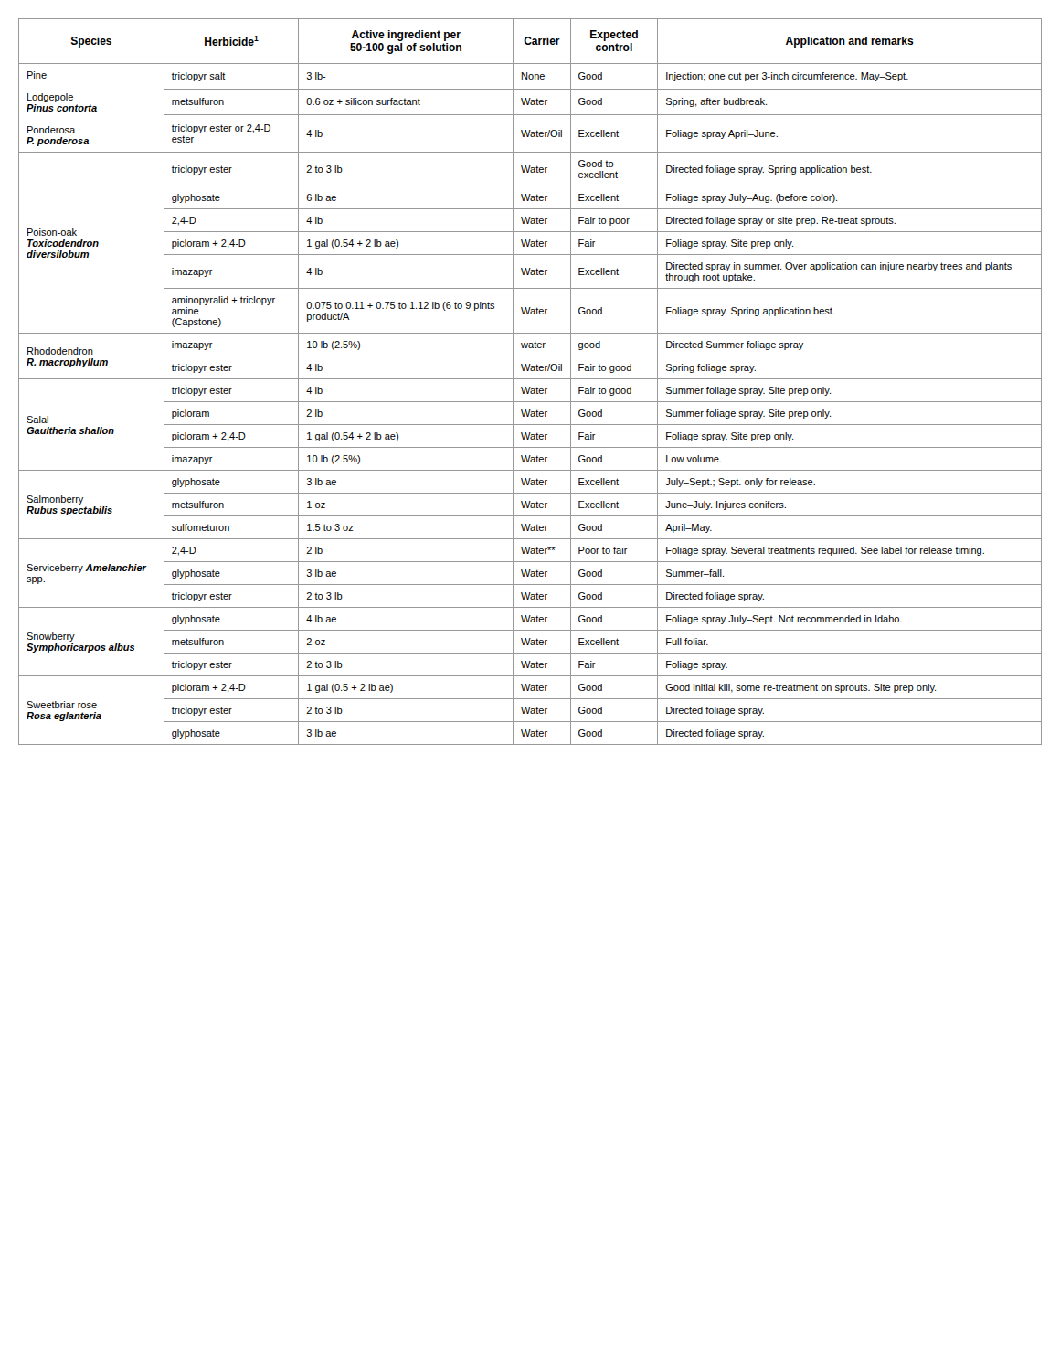| Species | Herbicide 1 | Active ingredient per 50-100 gal of solution | Carrier | Expected control | Application and remarks |
| --- | --- | --- | --- | --- | --- |
| Pine Lodgepole Pinus contorta Ponderosa P. ponderosa | triclopyr salt | 3 lb- | None | Good | Injection; one cut per 3-inch circumference. May–Sept. |
| metsulfuron | 0.6 oz + silicon surfactant | Water | Good | Spring, after budbreak. |
| triclopyr ester or 2,4-D ester | 4 lb | Water/Oil | Excellent | Foliage spray April–June. |
| Poison-oak Toxicodendron diversilobum | triclopyr ester | 2 to 3 lb | Water | Good to excellent | Directed foliage spray. Spring application best. |
| glyphosate | 6 lb ae | Water | Excellent | Foliage spray July–Aug. (before color). |
| 2,4-D | 4 lb | Water | Fair to poor | Directed foliage spray or site prep. Re-treat sprouts. |
| picloram + 2,4-D | 1 gal (0.54 + 2 lb ae) | Water | Fair | Foliage spray. Site prep only. |
| imazapyr | 4 lb | Water | Excellent | Directed spray in summer. Over application can injure nearby trees and plants through root uptake. |
| aminopyralid + triclopyr amine (Capstone) | 0.075 to 0.11 + 0.75 to 1.12 lb (6 to 9 pints product/A | Water | Good | Foliage spray. Spring application best. |
| Rhododendron R. macrophyllum | imazapyr | 10 lb (2.5%) | water | good | Directed Summer foliage spray |
| triclopyr ester | 4 lb | Water/Oil | Fair to good | Spring foliage spray. |
| Salal Gaultheria shallon | triclopyr ester | 4 lb | Water | Fair to good | Summer foliage spray. Site prep only. |
| picloram | 2 lb | Water | Good | Summer foliage spray. Site prep only. |
| picloram + 2,4-D | 1 gal (0.54 + 2 lb ae) | Water | Fair | Foliage spray. Site prep only. |
| imazapyr | 10 lb (2.5%) | Water | Good | Low volume. |
| Salmonberry Rubus spectabilis | glyphosate | 3 lb ae | Water | Excellent | July–Sept.; Sept. only for release. |
| metsulfuron | 1 oz | Water | Excellent | June–July. Injures conifers. |
| sulfometuron | 1.5 to 3 oz | Water | Good | April–May. |
| Serviceberry Amelanchier spp. | 2,4-D | 2 lb | Water** | Poor to fair | Foliage spray. Several treatments required. See label for release timing. |
| glyphosate | 3 lb ae | Water | Good | Summer–fall. |
| triclopyr ester | 2 to 3 lb | Water | Good | Directed foliage spray. |
| Snowberry Symphoricarpos albus | glyphosate | 4 lb ae | Water | Good | Foliage spray July–Sept. Not recommended in Idaho. |
| metsulfuron | 2 oz | Water | Excellent | Full foliar. |
| triclopyr ester | 2 to 3 lb | Water | Fair | Foliage spray. |
| Sweetbriar rose Rosa eglanteria | picloram + 2,4-D | 1 gal (0.5 + 2 lb ae) | Water | Good | Good initial kill, some re-treatment on sprouts. Site prep only. |
| triclopyr ester | 2 to 3 lb | Water | Good | Directed foliage spray. |
| glyphosate | 3 lb ae | Water | Good | Directed foliage spray. |